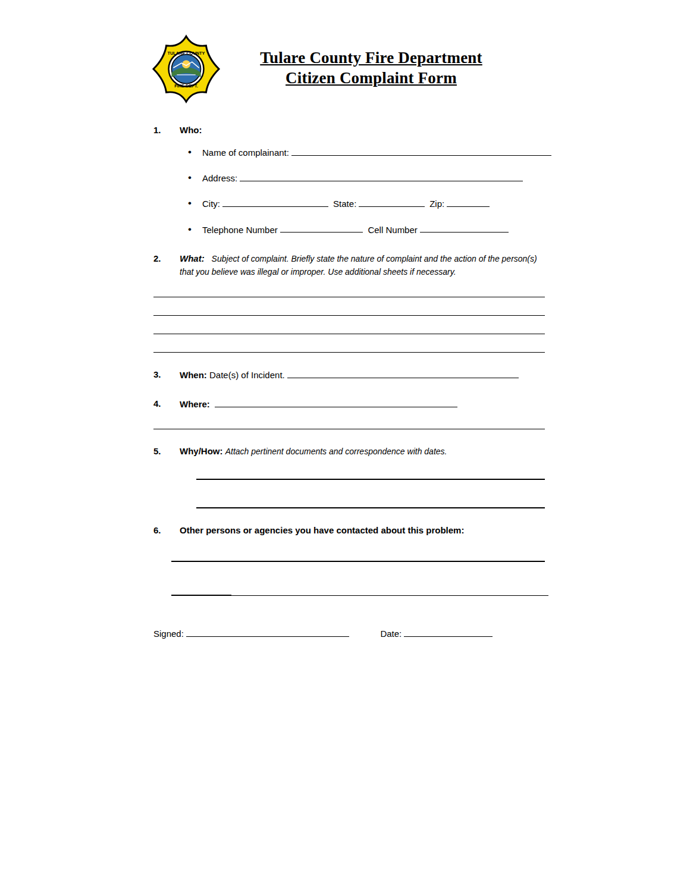TULARE COUNTY FIRE DEPT.
Tulare County Fire Department
Citizen Complaint Form
Who:
Name of complainant:
Address:
City: State: Zip:
Telephone Number Cell Number
What: Subject of complaint. Briefly state the nature of complaint and the action of the person(s) that you believe was illegal or improper. Use additional sheets if necessary.
When: Date(s) of Incident.
Where:
Why/How: Attach pertinent documents and correspondence with dates.
Other persons or agencies you have contacted about this problem:
Signed: Date: